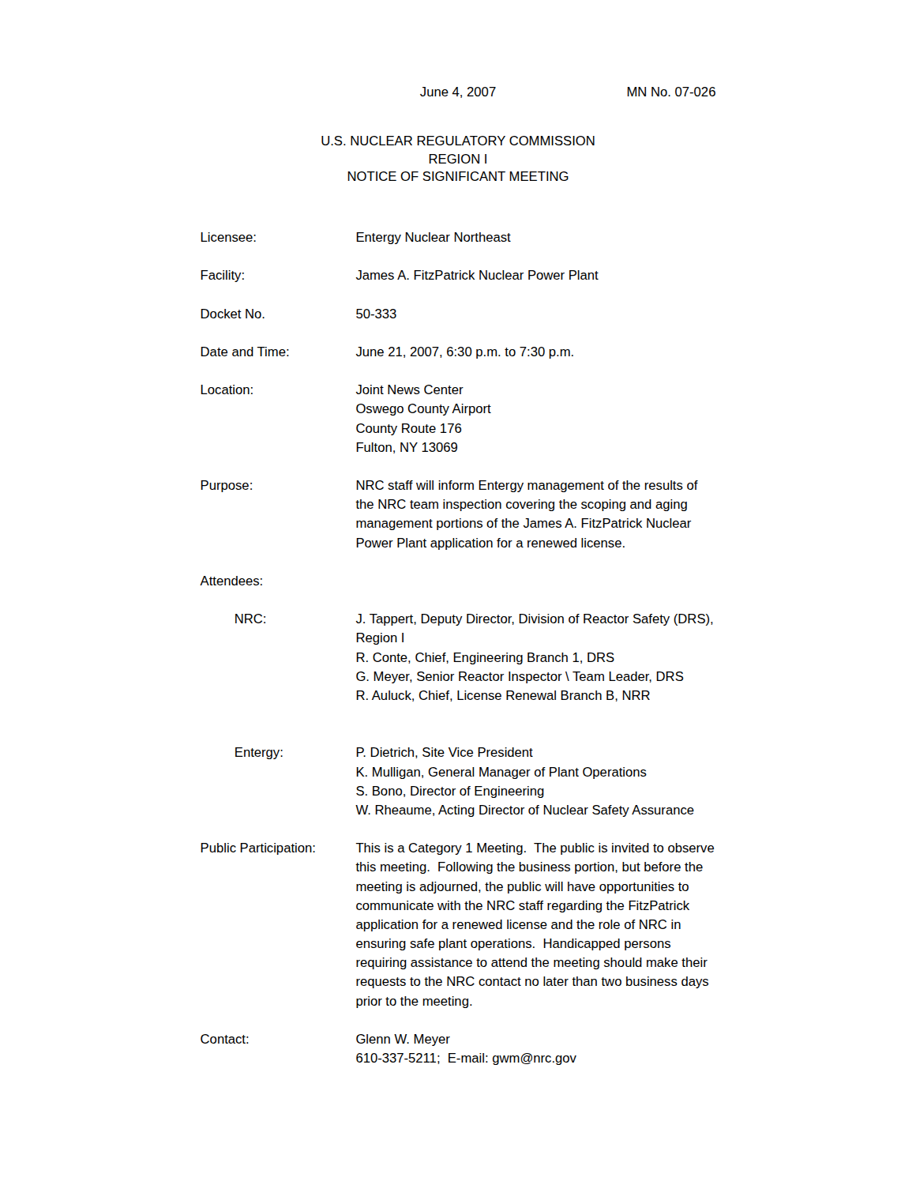MN No. 07-026
June 4, 2007
U.S. NUCLEAR REGULATORY COMMISSION
REGION I
NOTICE OF SIGNIFICANT MEETING
| Licensee: | Entergy Nuclear Northeast |
| Facility: | James A. FitzPatrick Nuclear Power Plant |
| Docket No. | 50-333 |
| Date and Time: | June 21, 2007, 6:30 p.m. to 7:30 p.m. |
| Location: | Joint News Center Oswego County Airport County Route 176 Fulton, NY 13069 |
| Purpose: | NRC staff will inform Entergy management of the results of the NRC team inspection covering the scoping and aging management portions of the James A. FitzPatrick Nuclear Power Plant application for a renewed license. |
| Attendees: | |
| NRC: | J. Tappert, Deputy Director, Division of Reactor Safety (DRS), Region I R. Conte, Chief, Engineering Branch 1, DRS G. Meyer, Senior Reactor Inspector \ Team Leader, DRS R. Auluck, Chief, License Renewal Branch B, NRR |
| Entergy: | P. Dietrich, Site Vice President K. Mulligan, General Manager of Plant Operations S. Bono, Director of Engineering W. Rheaume, Acting Director of Nuclear Safety Assurance |
| Public Participation: | This is a Category 1 Meeting. The public is invited to observe this meeting. Following the business portion, but before the meeting is adjourned, the public will have opportunities to communicate with the NRC staff regarding the FitzPatrick application for a renewed license and the role of NRC in ensuring safe plant operations. Handicapped persons requiring assistance to attend the meeting should make their requests to the NRC contact no later than two business days prior to the meeting. |
| Contact: | Glenn W. Meyer 610-337-5211; E-mail: gwm@nrc.gov |